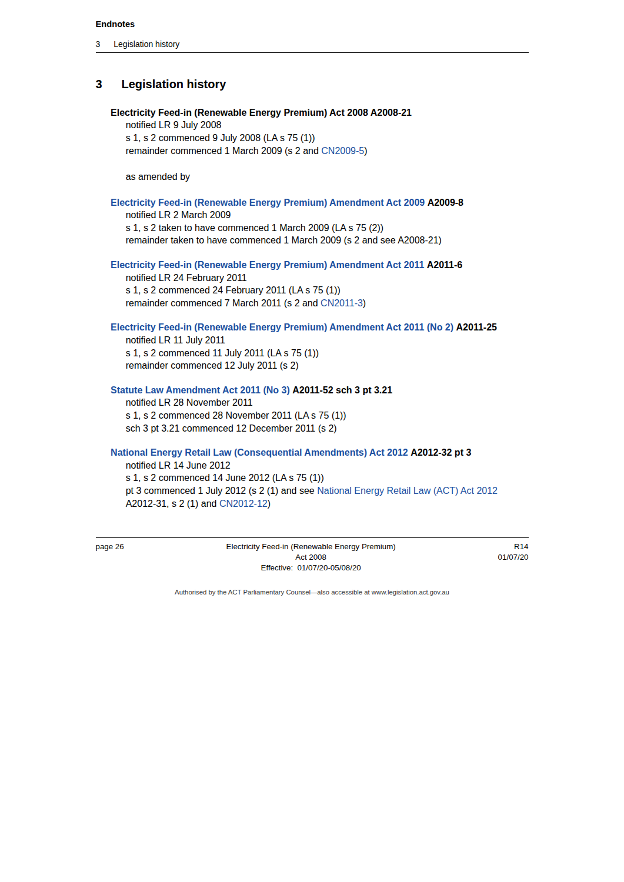Endnotes
3 Legislation history
3 Legislation history
Electricity Feed-in (Renewable Energy Premium) Act 2008 A2008-21
notified LR 9 July 2008
s 1, s 2 commenced 9 July 2008 (LA s 75 (1))
remainder commenced 1 March 2009 (s 2 and CN2009-5)
as amended by
Electricity Feed-in (Renewable Energy Premium) Amendment Act 2009 A2009-8
notified LR 2 March 2009
s 1, s 2 taken to have commenced 1 March 2009 (LA s 75 (2))
remainder taken to have commenced 1 March 2009 (s 2 and see A2008-21)
Electricity Feed-in (Renewable Energy Premium) Amendment Act 2011 A2011-6
notified LR 24 February 2011
s 1, s 2 commenced 24 February 2011 (LA s 75 (1))
remainder commenced 7 March 2011 (s 2 and CN2011-3)
Electricity Feed-in (Renewable Energy Premium) Amendment Act 2011 (No 2) A2011-25
notified LR 11 July 2011
s 1, s 2 commenced 11 July 2011 (LA s 75 (1))
remainder commenced 12 July 2011 (s 2)
Statute Law Amendment Act 2011 (No 3) A2011-52 sch 3 pt 3.21
notified LR 28 November 2011
s 1, s 2 commenced 28 November 2011 (LA s 75 (1))
sch 3 pt 3.21 commenced 12 December 2011 (s 2)
National Energy Retail Law (Consequential Amendments) Act 2012 A2012-32 pt 3
notified LR 14 June 2012
s 1, s 2 commenced 14 June 2012 (LA s 75 (1))
pt 3 commenced 1 July 2012 (s 2 (1) and see National Energy Retail Law (ACT) Act 2012 A2012-31, s 2 (1) and CN2012-12)
page 26
Electricity Feed-in (Renewable Energy Premium)
Act 2008
Effective: 01/07/20-05/08/20
R14
01/07/20
Authorised by the ACT Parliamentary Counsel—also accessible at www.legislation.act.gov.au